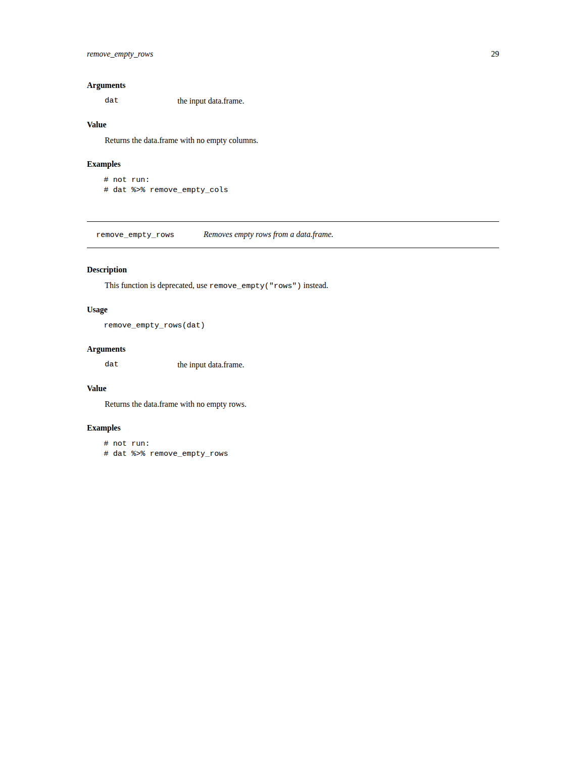remove_empty_rows 29
Arguments
dat
the input data.frame.
Value
Returns the data.frame with no empty columns.
Examples
# not run:
# dat %>% remove_empty_cols
remove_empty_rows Removes empty rows from a data.frame.
Description
This function is deprecated, use remove_empty("rows") instead.
Usage
remove_empty_rows(dat)
Arguments
dat
the input data.frame.
Value
Returns the data.frame with no empty rows.
Examples
# not run:
# dat %>% remove_empty_rows